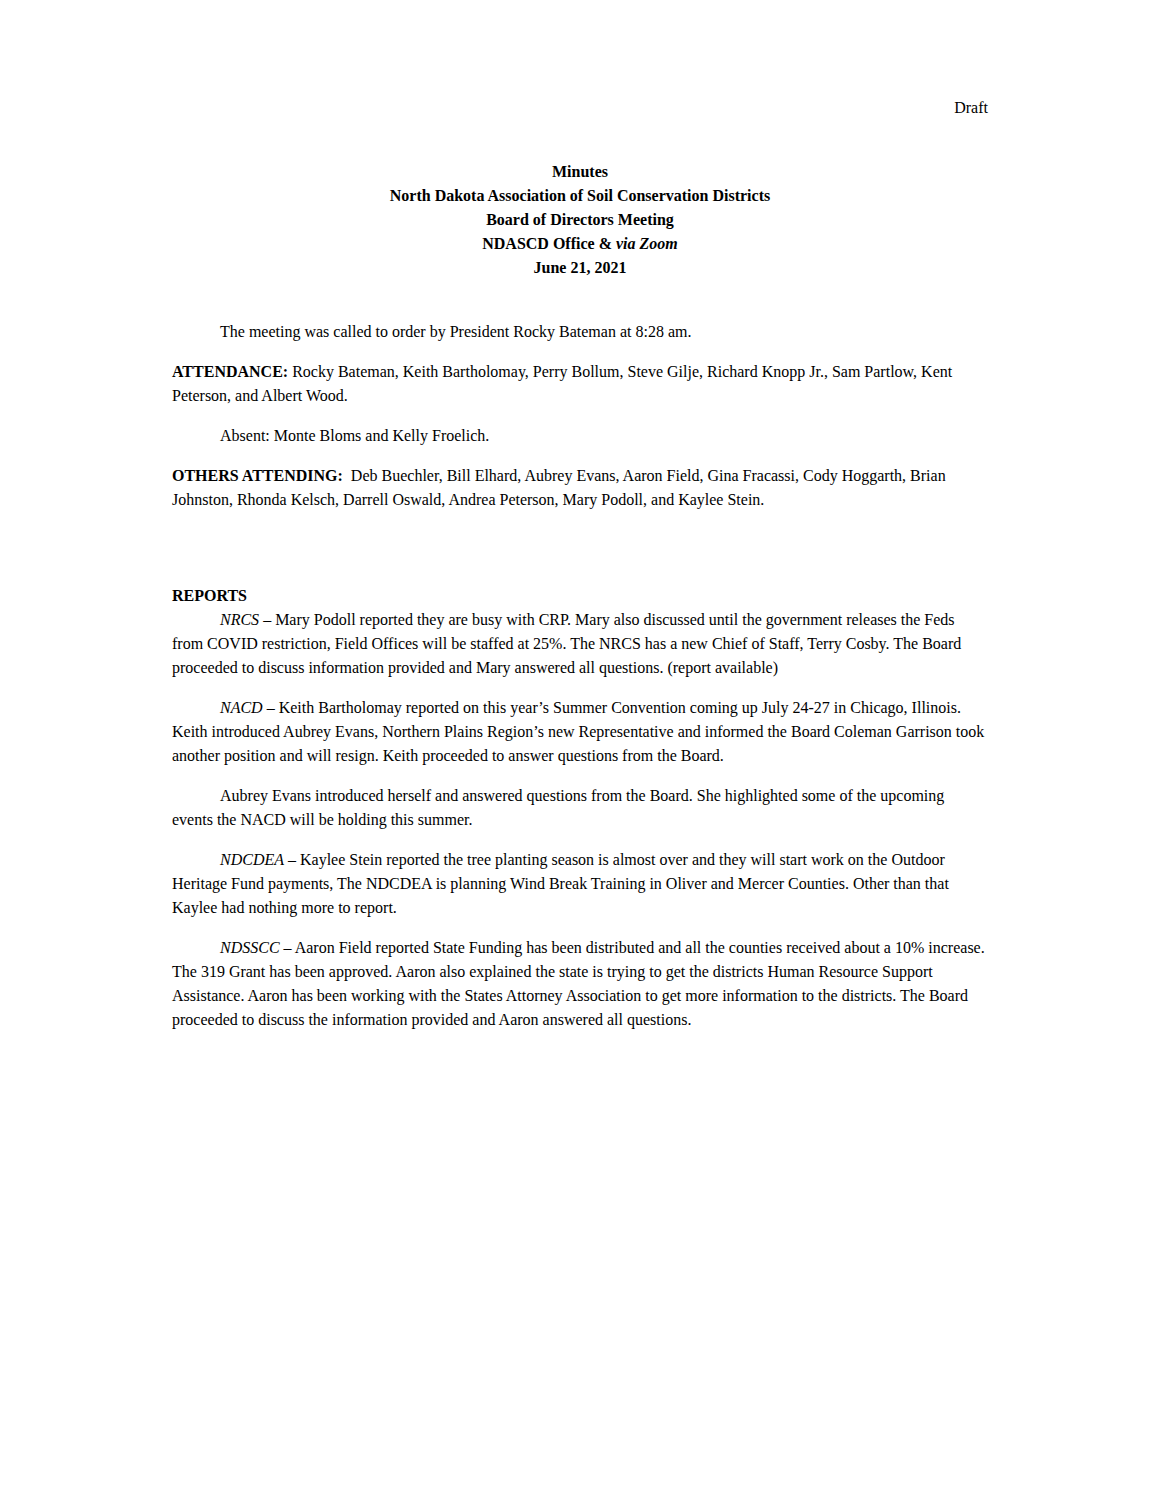Draft
Minutes
North Dakota Association of Soil Conservation Districts
Board of Directors Meeting
NDASCD Office & via Zoom
June 21, 2021
The meeting was called to order by President Rocky Bateman at 8:28 am.
ATTENDANCE: Rocky Bateman, Keith Bartholomay, Perry Bollum, Steve Gilje, Richard Knopp Jr., Sam Partlow, Kent Peterson, and Albert Wood.
Absent: Monte Bloms and Kelly Froelich.
OTHERS ATTENDING: Deb Buechler, Bill Elhard, Aubrey Evans, Aaron Field, Gina Fracassi, Cody Hoggarth, Brian Johnston, Rhonda Kelsch, Darrell Oswald, Andrea Peterson, Mary Podoll, and Kaylee Stein.
REPORTS
NRCS – Mary Podoll reported they are busy with CRP. Mary also discussed until the government releases the Feds from COVID restriction, Field Offices will be staffed at 25%. The NRCS has a new Chief of Staff, Terry Cosby. The Board proceeded to discuss information provided and Mary answered all questions. (report available)
NACD – Keith Bartholomay reported on this year’s Summer Convention coming up July 24-27 in Chicago, Illinois. Keith introduced Aubrey Evans, Northern Plains Region’s new Representative and informed the Board Coleman Garrison took another position and will resign. Keith proceeded to answer questions from the Board.
Aubrey Evans introduced herself and answered questions from the Board. She highlighted some of the upcoming events the NACD will be holding this summer.
NDCDEA – Kaylee Stein reported the tree planting season is almost over and they will start work on the Outdoor Heritage Fund payments, The NDCDEA is planning Wind Break Training in Oliver and Mercer Counties. Other than that Kaylee had nothing more to report.
NDSSCC – Aaron Field reported State Funding has been distributed and all the counties received about a 10% increase. The 319 Grant has been approved. Aaron also explained the state is trying to get the districts Human Resource Support Assistance. Aaron has been working with the States Attorney Association to get more information to the districts. The Board proceeded to discuss the information provided and Aaron answered all questions.